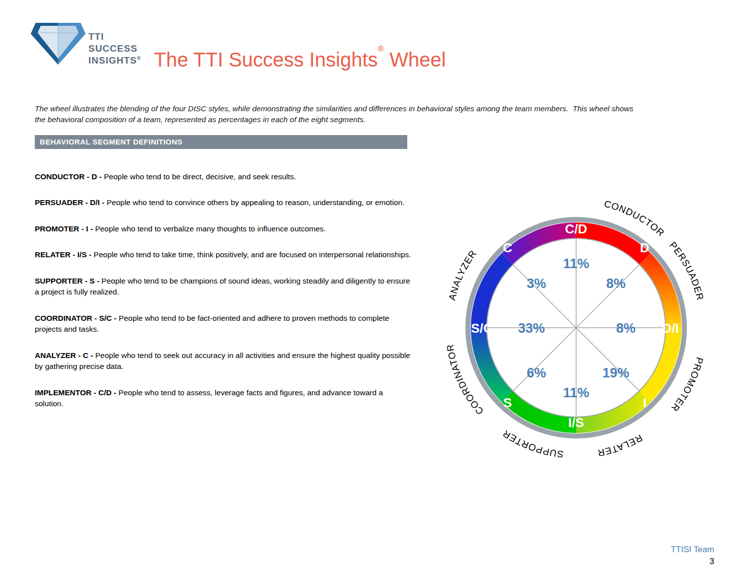TTI
SUCCESS
INSIGHTS®
The TTI Success Insights® Wheel
The wheel illustrates the blending of the four DISC styles, while demonstrating the similarities and differences in behavioral styles among the team members. This wheel shows the behavioral composition of a team, represented as percentages in each of the eight segments.
BEHAVIORAL SEGMENT DEFINITIONS
CONDUCTOR - D - People who tend to be direct, decisive, and seek results.
PERSUADER - D/I - People who tend to convince others by appealing to reason, understanding, or emotion.
PROMOTER - I - People who tend to verbalize many thoughts to influence outcomes.
RELATER - I/S - People who tend to take time, think positively, and are focused on interpersonal relationships.
SUPPORTER - S - People who tend to be champions of sound ideas, working steadily and diligently to ensure a project is fully realized.
COORDINATOR - S/C - People who tend to be fact-oriented and adhere to proven methods to complete projects and tasks.
ANALYZER - C - People who tend to seek out accuracy in all activities and ensure the highest quality possible by gathering precise data.
IMPLEMENTOR - C/D - People who tend to assess, leverage facts and figures, and advance toward a solution.
C/D D D/I I I/S S S/C C 11% 8% 8% 19% 11% 6% 33% 3% IMPLEMENTOR CONDUCTOR PERSUADER PROMOTER RELATER SUPPORTER COORDINATOR ANALYZER
TTISI Team
3